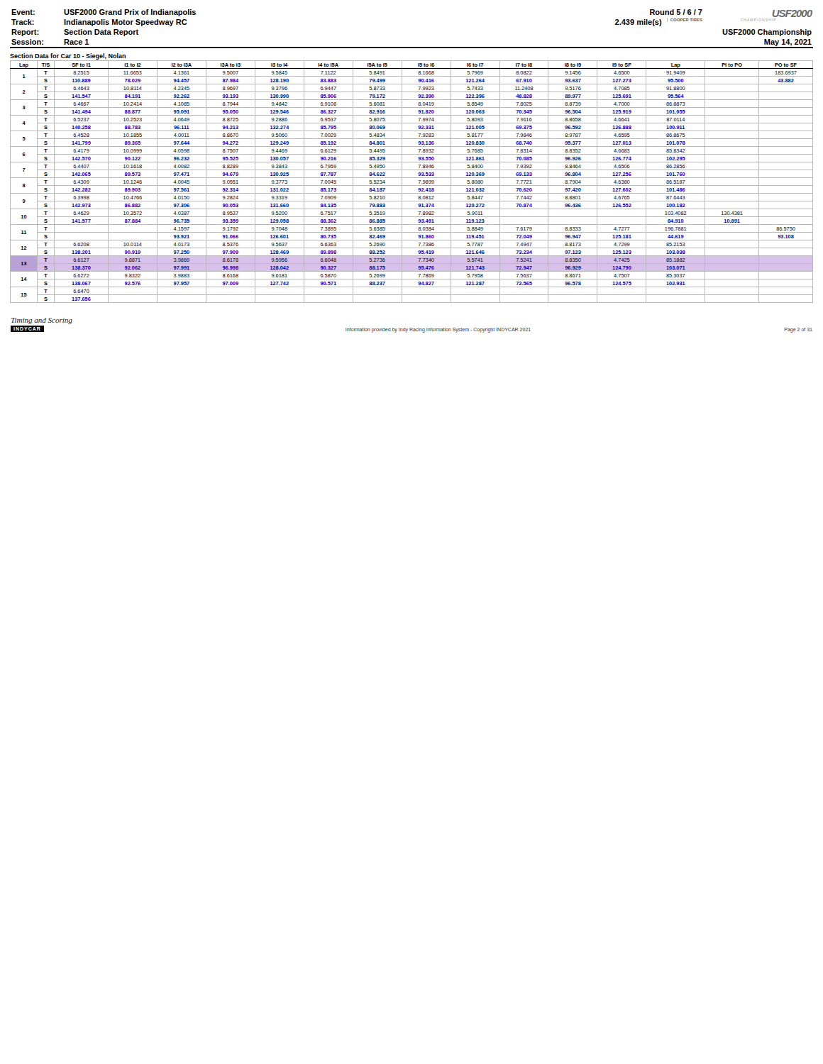| Event: | USF2000 Grand Prix of Indianapolis | Round 5 / 6 / 7 | USF2000 CHAMPIONSHIP |
| Track: | Indianapolis Motor Speedway RC | 2.439 mile(s) COOPER TIRES |
| Report: | Section Data Report | USF2000 Championship |
| Session: | Race 1 | May 14, 2021 |
Section Data for Car 10 - Siegel, Nolan
| Lap | T/S | SF to I1 | I1 to I2 | I2 to I3A | I3A to I3 | I3 to I4 | I4 to I5A | I5A to I5 | I5 to I6 | I6 to I7 | I7 to I8 | I8 to I9 | I9 to SF | Lap | PI to PO | PO to SF |
| --- | --- | --- | --- | --- | --- | --- | --- | --- | --- | --- | --- | --- | --- | --- | --- | --- |
| 1 | T | 8.2515 | 11.6653 | 4.1361 | 9.5007 | 9.5845 | 7.1122 | 5.8491 | 8.1668 | 5.7969 | 8.0822 | 9.1456 | 4.6500 | 91.9409 | | 183.6937 |
| S | 110.889 | 78.029 | 94.457 | 87.984 | 128.190 | 83.883 | 79.499 | 90.416 | 121.264 | 67.910 | 93.637 | 127.273 | 95.500 | | 43.882 |
| 2 | T | 6.4643 | 10.8114 | 4.2345 | 8.9697 | 9.3796 | 6.9447 | 5.8733 | 7.9923 | 5.7433 | 11.2408 | 9.5176 | 4.7085 | 91.8800 | | |
| S | 141.547 | 84.191 | 92.262 | 93.193 | 130.990 | 85.906 | 79.172 | 92.390 | 122.396 | 48.828 | 89.977 | 125.691 | 95.564 | | |
| 3 | T | 6.4667 | 10.2414 | 4.1085 | 8.7944 | 9.4842 | 6.9108 | 5.6081 | 8.0419 | 5.8549 | 7.8025 | 8.8739 | 4.7000 | 86.8873 | | |
| S | 141.494 | 88.877 | 95.091 | 95.050 | 129.546 | 86.327 | 82.916 | 91.820 | 120.063 | 70.345 | 96.504 | 125.919 | 101.055 | | |
| 4 | T | 6.5237 | 10.2523 | 4.0649 | 8.8725 | 9.2886 | 6.9537 | 5.8075 | 7.9974 | 5.8093 | 7.9116 | 8.8658 | 4.6641 | 87.0114 | | |
| S | 140.258 | 88.783 | 96.111 | 94.213 | 132.274 | 85.795 | 80.069 | 92.331 | 121.005 | 69.375 | 96.592 | 126.888 | 100.911 | | |
| 5 | T | 6.4528 | 10.1855 | 4.0011 | 8.8670 | 9.5060 | 7.0029 | 5.4834 | 7.9283 | 5.8177 | 7.9846 | 8.9787 | 4.6595 | 86.8675 | | |
| S | 141.799 | 89.365 | 97.644 | 94.272 | 129.249 | 85.192 | 84.801 | 93.136 | 120.830 | 68.740 | 95.377 | 127.013 | 101.078 | | |
| 6 | T | 6.4179 | 10.0999 | 4.0598 | 8.7507 | 9.4469 | 6.6129 | 5.4495 | 7.8932 | 5.7685 | 7.8314 | 8.8352 | 4.6683 | 85.8342 | | |
| S | 142.570 | 90.122 | 96.232 | 95.525 | 130.057 | 90.216 | 85.329 | 93.550 | 121.861 | 70.085 | 96.926 | 126.774 | 102.295 | | |
| 7 | T | 6.4407 | 10.1618 | 4.0082 | 8.8289 | 9.3843 | 6.7959 | 5.4950 | 7.8946 | 5.8400 | 7.9392 | 8.8464 | 4.6506 | 86.2856 | | |
| S | 142.065 | 89.573 | 97.471 | 94.679 | 130.925 | 87.787 | 84.622 | 93.533 | 120.369 | 69.133 | 96.804 | 127.256 | 101.760 | | |
| 8 | T | 6.4309 | 10.1246 | 4.0045 | 9.0551 | 9.3773 | 7.0045 | 5.5234 | 7.9899 | 5.8080 | 7.7721 | 8.7904 | 4.6380 | 86.5187 | | |
| S | 142.282 | 89.903 | 97.561 | 92.314 | 131.022 | 85.173 | 84.187 | 92.418 | 121.032 | 70.620 | 97.420 | 127.602 | 101.486 | | |
| 9 | T | 6.3998 | 10.4766 | 4.0150 | 9.2824 | 9.3319 | 7.0909 | 5.8210 | 8.0812 | 5.8447 | 7.7442 | 8.8801 | 4.6765 | 87.6443 | | |
| S | 142.973 | 86.882 | 97.306 | 90.053 | 131.660 | 84.135 | 79.883 | 91.374 | 120.272 | 70.874 | 96.436 | 126.552 | 100.182 | | |
| 10 | T | 6.4629 | 10.3572 | 4.0387 | 8.9537 | 9.5200 | 6.7517 | 5.3519 | 7.8982 | 5.9011 | | | | 103.4082 | 130.4381 | |
| S | 141.577 | 87.884 | 96.735 | 93.359 | 129.058 | 88.362 | 86.885 | 93.491 | 119.123 | | | | 84.910 | 10.891 | |
| 11 | T | | | 4.1597 | 9.1792 | 9.7048 | 7.3895 | 5.6385 | 8.0384 | 5.8849 | 7.6179 | 8.8333 | 4.7277 | 196.7881 | | 86.5750 |
| S | | | 93.921 | 91.066 | 126.601 | 80.735 | 82.469 | 91.860 | 119.451 | 72.049 | 96.947 | 125.181 | 44.619 | | 93.108 |
| 12 | T | 6.6208 | 10.0114 | 4.0173 | 8.5376 | 9.5637 | 6.6363 | 5.2690 | 7.7386 | 5.7787 | 7.4947 | 8.8173 | 4.7299 | 85.2153 | | |
| S | 138.201 | 90.919 | 97.250 | 97.909 | 128.469 | 89.898 | 88.252 | 95.419 | 121.646 | 73.234 | 97.123 | 125.123 | 103.038 | | |
| 13 | T | 6.6127 | 9.8871 | 3.9869 | 8.6178 | 9.5956 | 6.6048 | 5.2736 | 7.7340 | 5.5741 | 7.5241 | 8.8350 | 4.7425 | 85.1882 | | |
| S | 138.370 | 92.062 | 97.991 | 96.998 | 128.042 | 90.327 | 88.175 | 95.476 | 121.743 | 72.947 | 96.929 | 124.790 | 103.071 | | |
| 14 | T | 6.6272 | 9.8322 | 3.9883 | 8.6168 | 9.6181 | 6.5870 | 5.2699 | 7.7869 | 5.7958 | 7.5637 | 8.8671 | 4.7507 | 85.3037 | | |
| S | 138.067 | 92.576 | 97.957 | 97.009 | 127.742 | 90.571 | 88.237 | 94.827 | 121.287 | 72.565 | 96.578 | 124.575 | 102.931 | | |
| 15 | T | 6.6470 | | | | | | | | | | | | | | |
| S | 137.656 | | | | | | | | | | | | | | |
| Timing and Scoring INDYCAR | Information provided by Indy Racing Information System - Copyright INDYCAR 2021 | Page 2 of 31 |